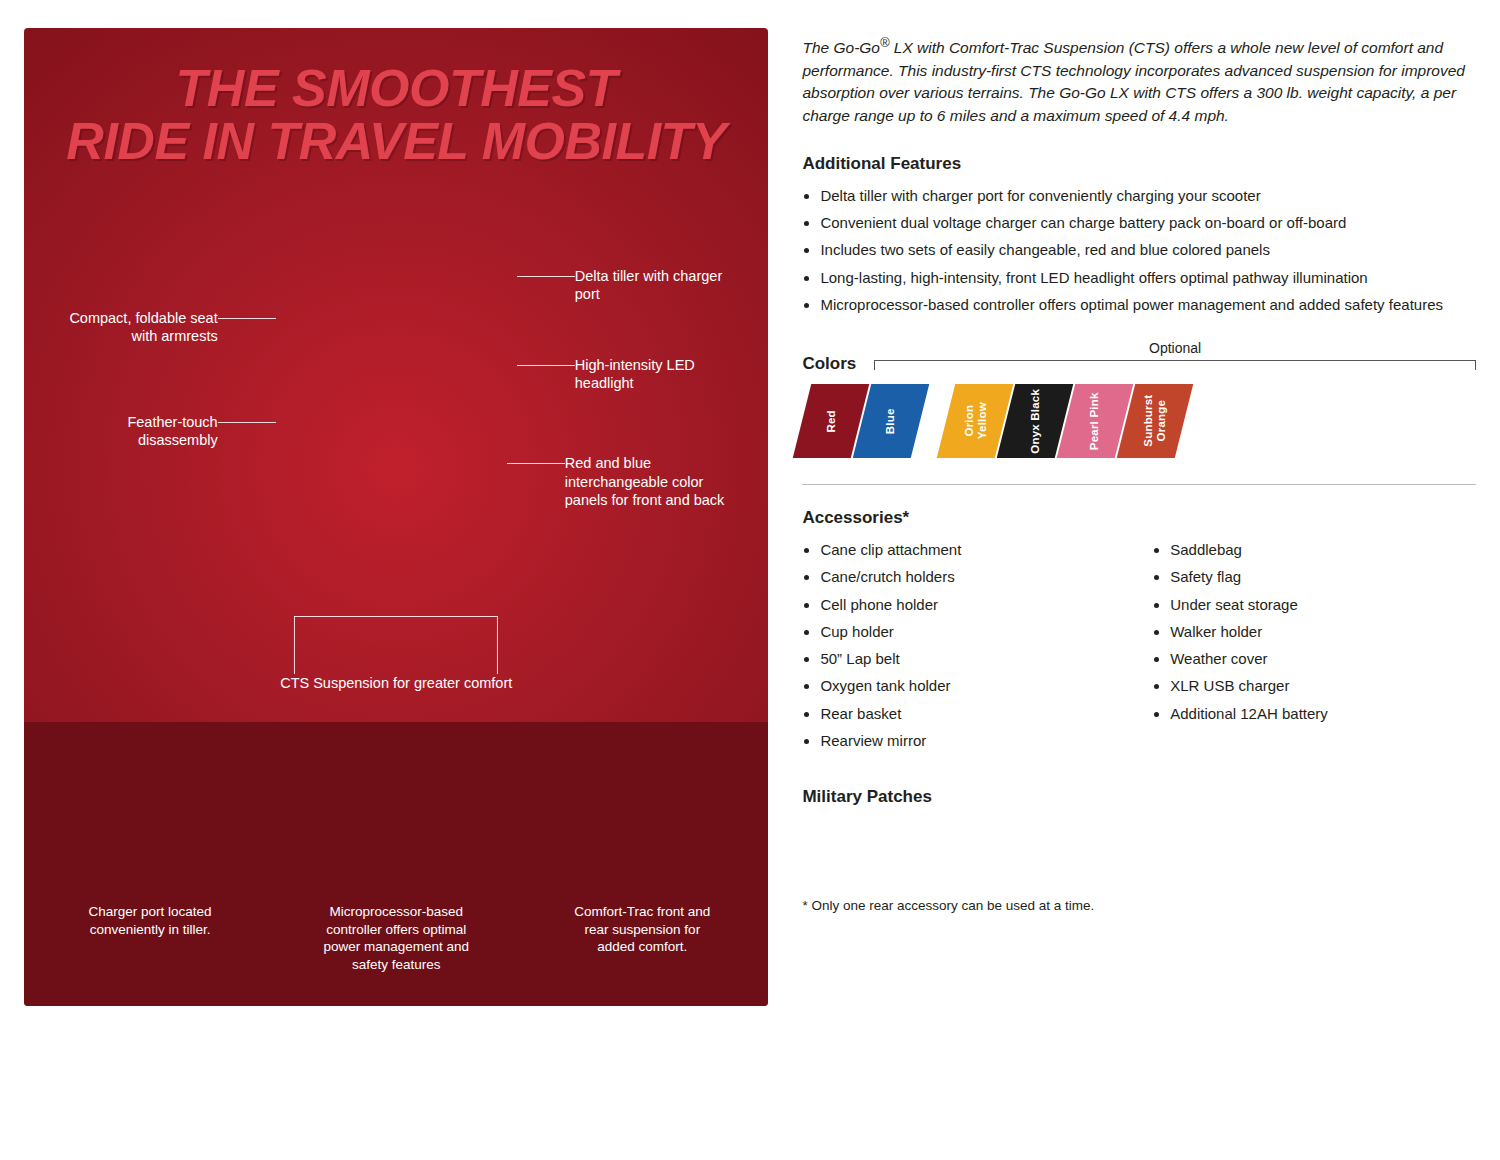The Smoothest
Ride in Travel Mobility
Delta tiller with charger port
High-intensity LED headlight
Red and blue interchangeable color panels for front and back
Compact, foldable seat with armrests
Feather-touch disassembly
CTS Suspension for greater comfort
Charger port located conveniently in tiller.
Microprocessor-based controller offers optimal power management and safety features
Comfort-Trac front and rear suspension for added comfort.
The Go-Go® LX with Comfort-Trac Suspension (CTS) offers a whole new level of comfort and performance. This industry-first CTS technology incorporates advanced suspension for improved absorption over various terrains. The Go-Go LX with CTS offers a 300 lb. weight capacity, a per charge range up to 6 miles and a maximum speed of 4.4 mph.
Additional Features
Delta tiller with charger port for conveniently charging your scooter
Convenient dual voltage charger can charge battery pack on-board or off-board
Includes two sets of easily changeable, red and blue colored panels
Long-lasting, high-intensity, front LED headlight offers optimal pathway illumination
Microprocessor-based controller offers optimal power management and added safety features
Colors
Optional
Red
Blue
Orion
Yellow
Onyx Black
Pearl Pink
Sunburst
Orange
Accessories*
Cane clip attachment
Cane/crutch holders
Cell phone holder
Cup holder
50” Lap belt
Oxygen tank holder
Rear basket
Rearview mirror
Saddlebag
Safety flag
Under seat storage
Walker holder
Weather cover
XLR USB charger
Additional 12AH battery
Military Patches
* Only one rear accessory can be used at a time.